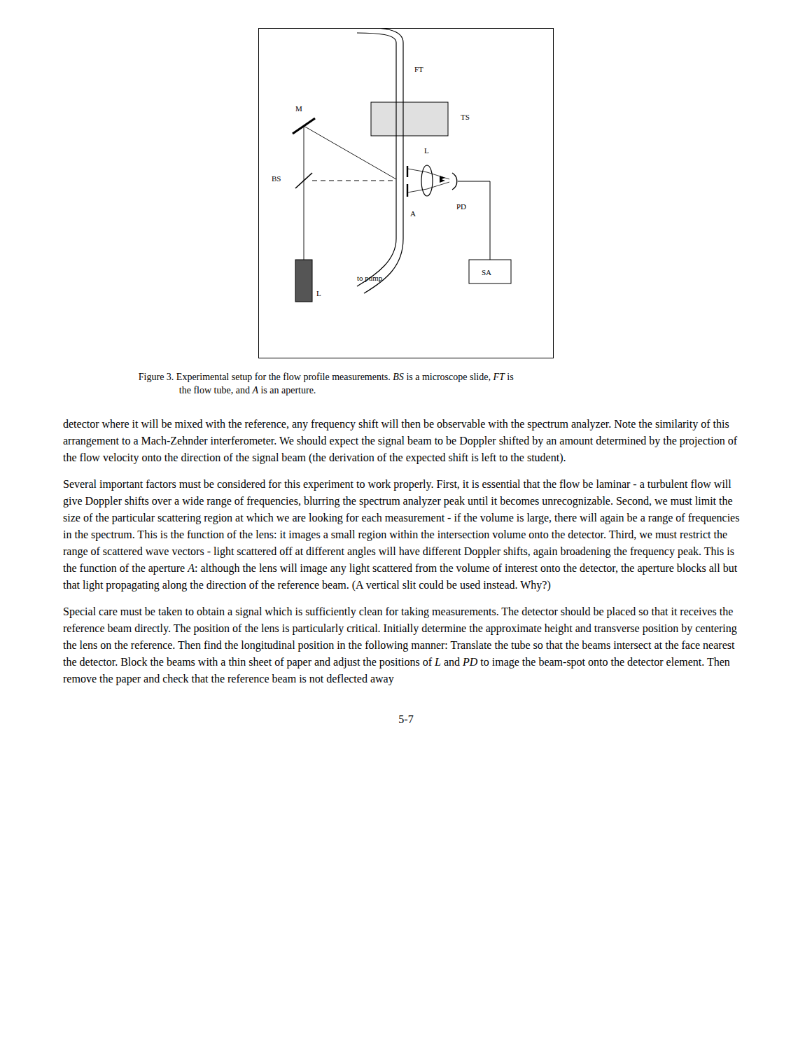FT TS M BS L A L PD SA to pump
Figure 3. Experimental setup for the flow profile measurements. BS is a microscope slide, FT is the flow tube, and A is an aperture.
detector where it will be mixed with the reference, any frequency shift will then be observable with the spectrum analyzer. Note the similarity of this arrangement to a Mach-Zehnder interferometer. We should expect the signal beam to be Doppler shifted by an amount determined by the projection of the flow velocity onto the direction of the signal beam (the derivation of the expected shift is left to the student).
Several important factors must be considered for this experiment to work properly. First, it is essential that the flow be laminar - a turbulent flow will give Doppler shifts over a wide range of frequencies, blurring the spectrum analyzer peak until it becomes unrecognizable. Second, we must limit the size of the particular scattering region at which we are looking for each measurement - if the volume is large, there will again be a range of frequencies in the spectrum. This is the function of the lens: it images a small region within the intersection volume onto the detector. Third, we must restrict the range of scattered wave vectors - light scattered off at different angles will have different Doppler shifts, again broadening the frequency peak. This is the function of the aperture A: although the lens will image any light scattered from the volume of interest onto the detector, the aperture blocks all but that light propagating along the direction of the reference beam. (A vertical slit could be used instead. Why?)
Special care must be taken to obtain a signal which is sufficiently clean for taking measurements. The detector should be placed so that it receives the reference beam directly. The position of the lens is particularly critical. Initially determine the approximate height and transverse position by centering the lens on the reference. Then find the longitudinal position in the following manner: Translate the tube so that the beams intersect at the face nearest the detector. Block the beams with a thin sheet of paper and adjust the positions of L and PD to image the beam-spot onto the detector element. Then remove the paper and check that the reference beam is not deflected away
5-7